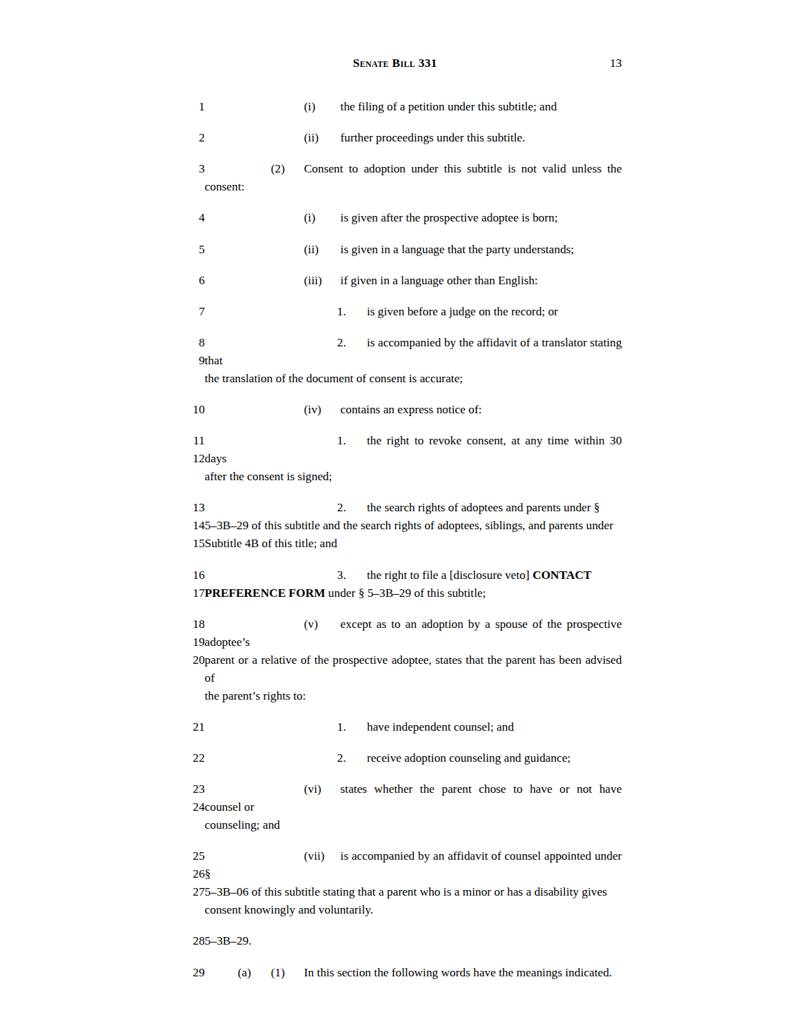Senate Bill 331 13
| 1 | (i) the filing of a petition under this subtitle; and |
| 2 | (ii) further proceedings under this subtitle. |
| 3 | (2) Consent to adoption under this subtitle is not valid unless the consent: |
| 4 | (i) is given after the prospective adoptee is born; |
| 5 | (ii) is given in a language that the party understands; |
| 6 | (iii) if given in a language other than English: |
| 7 | 1. is given before a judge on the record; or |
| 8 9 | 2. is accompanied by the affidavit of a translator stating that the translation of the document of consent is accurate; |
| 10 | (iv) contains an express notice of: |
| 11 12 | 1. the right to revoke consent, at any time within 30 days after the consent is signed; |
| 13 14 15 | 2. the search rights of adoptees and parents under § 5–3B–29 of this subtitle and the search rights of adoptees, siblings, and parents under Subtitle 4B of this title; and |
| 16 17 | 3. the right to file a [disclosure veto] CONTACT PREFERENCE FORM under § 5–3B–29 of this subtitle; |
| 18 19 20 | (v) except as to an adoption by a spouse of the prospective adoptee’s parent or a relative of the prospective adoptee, states that the parent has been advised of the parent’s rights to: |
| 21 | 1. have independent counsel; and |
| 22 | 2. receive adoption counseling and guidance; |
| 23 24 | (vi) states whether the parent chose to have or not have counsel or counseling; and |
| 25 26 27 | (vii) is accompanied by an affidavit of counsel appointed under § 5–3B–06 of this subtitle stating that a parent who is a minor or has a disability gives consent knowingly and voluntarily. |
| 28 | 5–3B–29. |
| 29 | (a) (1) In this section the following words have the meanings indicated. |